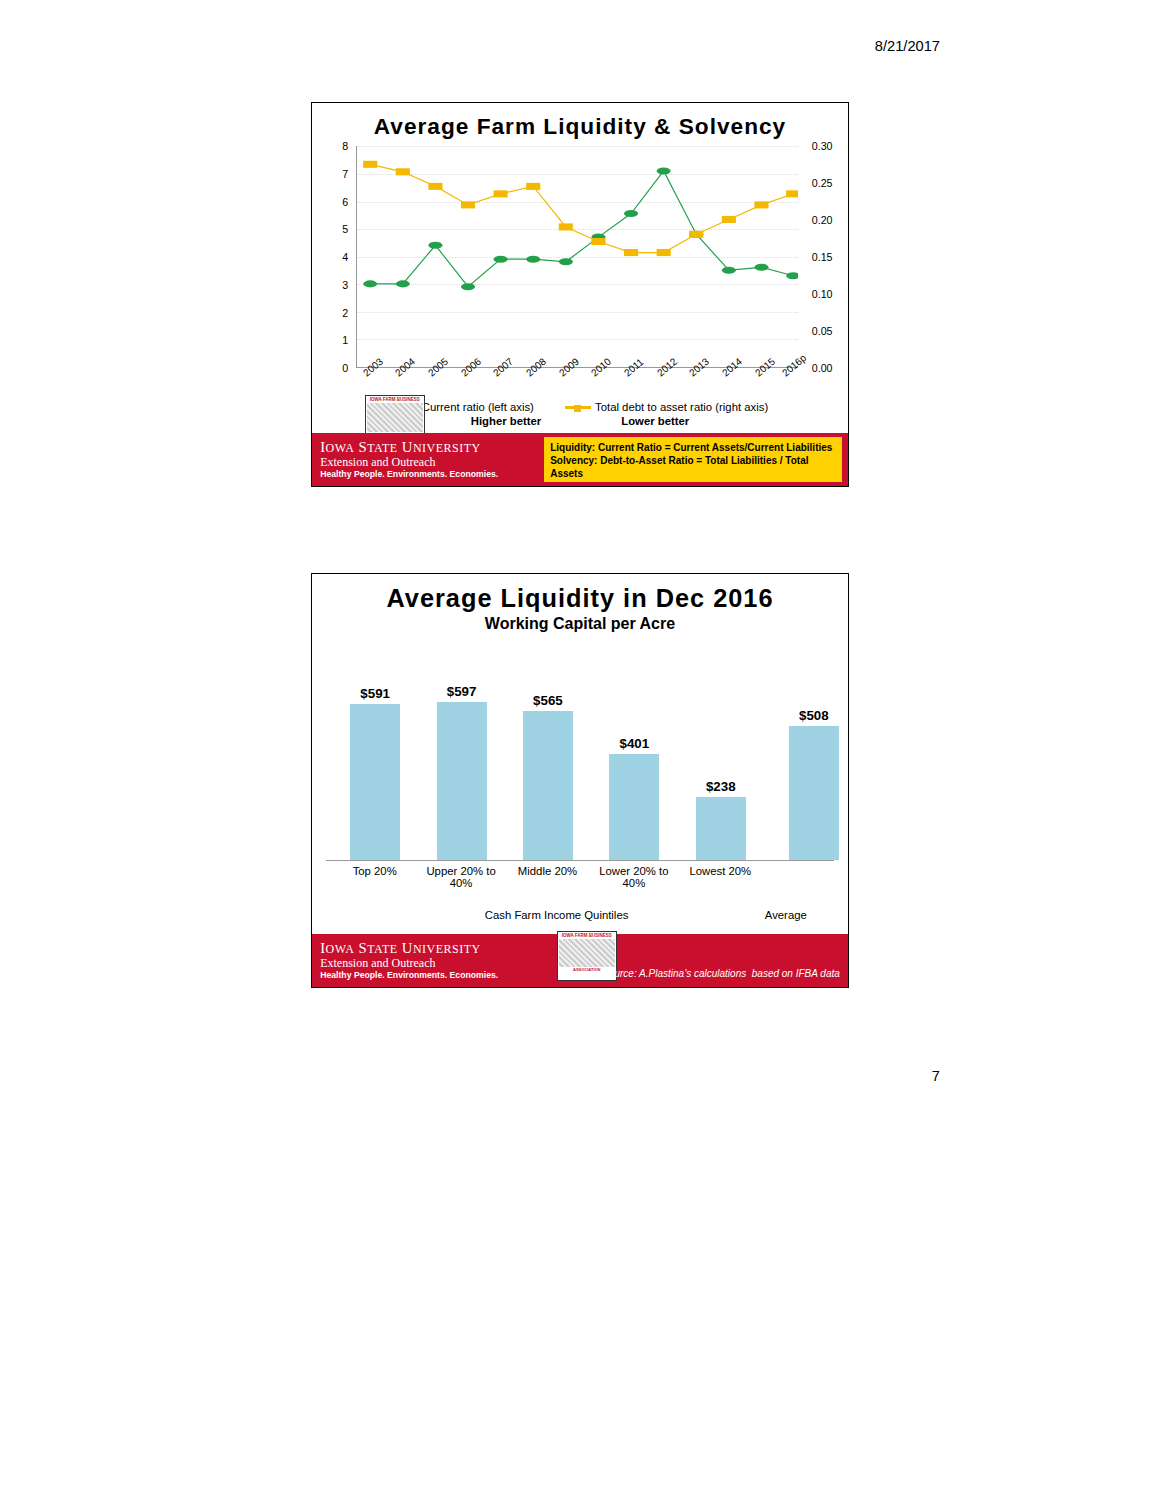8/21/2017
Average Farm Liquidity & Solvency
8
7
6
5
4
3
2
1
0
0.30
0.25
0.20
0.15
0.10
0.05
0.00
2003 2004 2005 2006 2007 2008 2009 2010 2011 2012 2013 2014 2015 2016p
Current ratio (left axis) Total debt to asset ratio (right axis)
Higher better Lower better
IOWA FARM BUSINESS
ASSOCIATION
IOWA STATE UNIVERSITY
Extension and Outreach
Healthy People. Environments. Economies.
Liquidity: Current Ratio = Current Assets/Current Liabilities
Solvency: Debt-to-Asset Ratio = Total Liabilities / Total Assets
Average Liquidity in Dec 2016
Working Capital per Acre
$591
$597
$565
$401
$238
$508
Top 20% Upper 20% to 40% Middle 20% Lower 20% to 40% Lowest 20%
Cash Farm Income Quintiles Average
IOWA STATE UNIVERSITY
Extension and Outreach
Healthy People. Environments. Economies.
IOWA FARM BUSINESS
ASSOCIATION
Source: A.Plastina’s calculations based on IFBA data
7